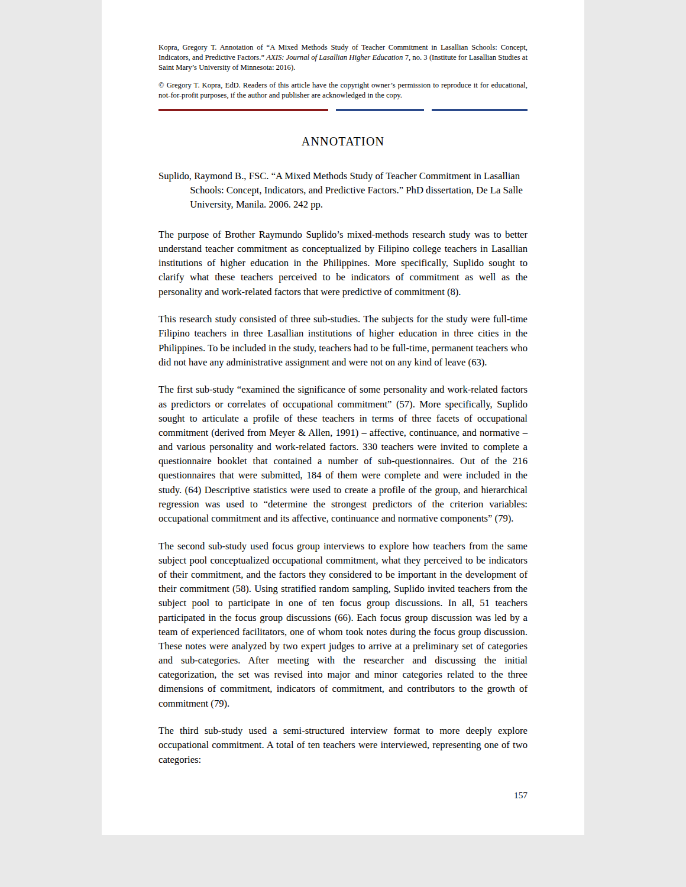Kopra, Gregory T. Annotation of “A Mixed Methods Study of Teacher Commitment in Lasallian Schools: Concept, Indicators, and Predictive Factors.” AXIS: Journal of Lasallian Higher Education 7, no. 3 (Institute for Lasallian Studies at Saint Mary’s University of Minnesota: 2016).
© Gregory T. Kopra, EdD. Readers of this article have the copyright owner’s permission to reproduce it for educational, not-for-profit purposes, if the author and publisher are acknowledged in the copy.
ANNOTATION
Suplido, Raymond B., FSC. “A Mixed Methods Study of Teacher Commitment in Lasallian Schools: Concept, Indicators, and Predictive Factors.” PhD dissertation, De La Salle University, Manila. 2006. 242 pp.
The purpose of Brother Raymundo Suplido’s mixed-methods research study was to better understand teacher commitment as conceptualized by Filipino college teachers in Lasallian institutions of higher education in the Philippines. More specifically, Suplido sought to clarify what these teachers perceived to be indicators of commitment as well as the personality and work-related factors that were predictive of commitment (8).
This research study consisted of three sub-studies. The subjects for the study were full-time Filipino teachers in three Lasallian institutions of higher education in three cities in the Philippines. To be included in the study, teachers had to be full-time, permanent teachers who did not have any administrative assignment and were not on any kind of leave (63).
The first sub-study “examined the significance of some personality and work-related factors as predictors or correlates of occupational commitment” (57). More specifically, Suplido sought to articulate a profile of these teachers in terms of three facets of occupational commitment (derived from Meyer & Allen, 1991) – affective, continuance, and normative – and various personality and work-related factors. 330 teachers were invited to complete a questionnaire booklet that contained a number of sub-questionnaires. Out of the 216 questionnaires that were submitted, 184 of them were complete and were included in the study. (64) Descriptive statistics were used to create a profile of the group, and hierarchical regression was used to “determine the strongest predictors of the criterion variables: occupational commitment and its affective, continuance and normative components” (79).
The second sub-study used focus group interviews to explore how teachers from the same subject pool conceptualized occupational commitment, what they perceived to be indicators of their commitment, and the factors they considered to be important in the development of their commitment (58). Using stratified random sampling, Suplido invited teachers from the subject pool to participate in one of ten focus group discussions. In all, 51 teachers participated in the focus group discussions (66). Each focus group discussion was led by a team of experienced facilitators, one of whom took notes during the focus group discussion. These notes were analyzed by two expert judges to arrive at a preliminary set of categories and sub-categories. After meeting with the researcher and discussing the initial categorization, the set was revised into major and minor categories related to the three dimensions of commitment, indicators of commitment, and contributors to the growth of commitment (79).
The third sub-study used a semi-structured interview format to more deeply explore occupational commitment. A total of ten teachers were interviewed, representing one of two categories:
157